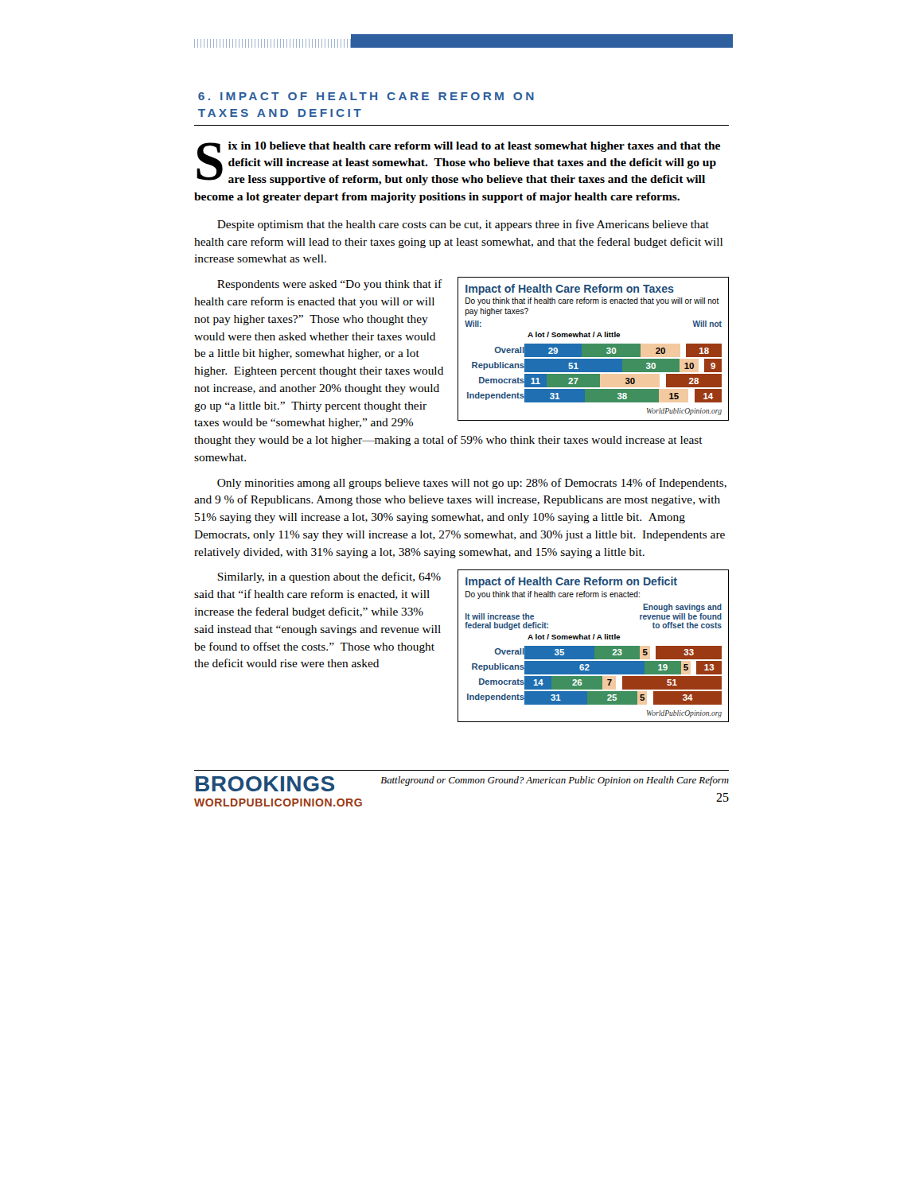6. IMPACT OF HEALTH CARE REFORM ON
TAXES AND DEFICIT
Six in 10 believe that health care reform will lead to at least somewhat higher taxes and that the deficit will increase at least somewhat. Those who believe that taxes and the deficit will go up are less supportive of reform, but only those who believe that their taxes and the deficit will become a lot greater depart from majority positions in support of major health care reforms.
Despite optimism that the health care costs can be cut, it appears three in five Americans believe that health care reform will lead to their taxes going up at least somewhat, and that the federal budget deficit will increase somewhat as well.
Impact of Health Care Reform on Taxes
Do you think that if health care reform is enacted that you will or will not pay higher taxes?
Will:
Will not
A lot / Somewhat / A little
| Overall | 29 30 20 18 |
| Republicans | 51 30 10 9 |
| Democrats | 11 27 30 28 |
| Independents | 31 38 15 14 |
WorldPublicOpinion.org
Respondents were asked “Do you think that if health care reform is enacted that you will or will not pay higher taxes?” Those who thought they would were then asked whether their taxes would be a little bit higher, somewhat higher, or a lot higher. Eighteen percent thought their taxes would not increase, and another 20% thought they would go up “a little bit.” Thirty percent thought their taxes would be “somewhat higher,” and 29% thought they would be a lot higher—making a total of 59% who think their taxes would increase at least somewhat.
Only minorities among all groups believe taxes will not go up: 28% of Democrats 14% of Independents, and 9 % of Republicans. Among those who believe taxes will increase, Republicans are most negative, with 51% saying they will increase a lot, 30% saying somewhat, and only 10% saying a little bit. Among Democrats, only 11% say they will increase a lot, 27% somewhat, and 30% just a little bit. Independents are relatively divided, with 31% saying a lot, 38% saying somewhat, and 15% saying a little bit.
Impact of Health Care Reform on Deficit
Do you think that if health care reform is enacted:
It will increase the
federal budget deficit:
Enough savings and
revenue will be found
to offset the costs
A lot / Somewhat / A little
| Overall | 35 23 5 33 |
| Republicans | 62 19 5 13 |
| Democrats | 14 26 7 51 |
| Independents | 31 25 5 34 |
WorldPublicOpinion.org
Similarly, in a question about the deficit, 64% said that “if health care reform is enacted, it will increase the federal budget deficit,” while 33% said instead that “enough savings and revenue will be found to offset the costs.” Those who thought the deficit would rise were then asked
BROOKINGS
WORLDPUBLICOPINION.ORG
Battleground or Common Ground? American Public Opinion on Health Care Reform
25